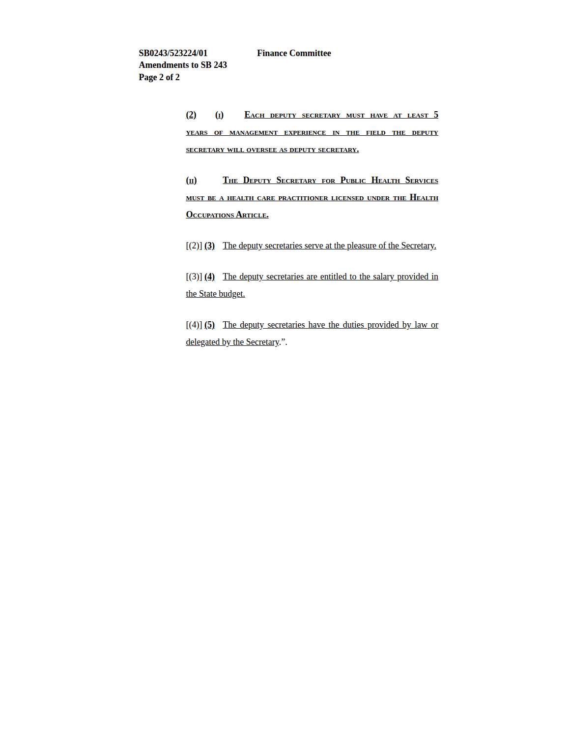SB0243/523224/01 Finance Committee
Amendments to SB 243
Page 2 of 2
(2)(i) Each deputy secretary must have at least 5 years of management experience in the field the deputy secretary will oversee as deputy secretary.
(ii) The Deputy Secretary for Public Health Services must be a health care practitioner licensed under the Health Occupations Article.
[(2)] (3) The deputy secretaries serve at the pleasure of the Secretary.
[(3)] (4) The deputy secretaries are entitled to the salary provided in the State budget.
[(4)] (5) The deputy secretaries have the duties provided by law or delegated by the Secretary.”.